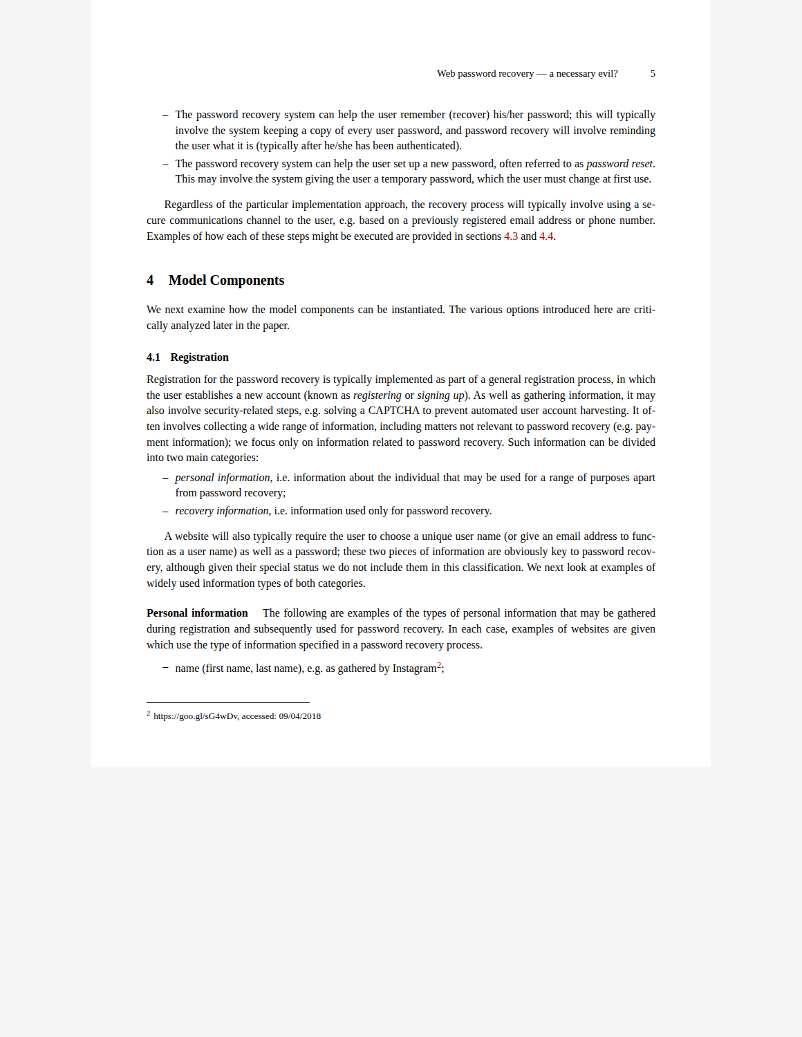Web password recovery — a necessary evil? 5
The password recovery system can help the user remember (recover) his/her password; this will typically involve the system keeping a copy of every user password, and password recovery will involve reminding the user what it is (typically after he/she has been authenticated).
The password recovery system can help the user set up a new password, often referred to as password reset. This may involve the system giving the user a temporary password, which the user must change at first use.
Regardless of the particular implementation approach, the recovery process will typically involve using a secure communications channel to the user, e.g. based on a previously registered email address or phone number. Examples of how each of these steps might be executed are provided in sections 4.3 and 4.4.
4 Model Components
We next examine how the model components can be instantiated. The various options introduced here are critically analyzed later in the paper.
4.1 Registration
Registration for the password recovery is typically implemented as part of a general registration process, in which the user establishes a new account (known as registering or signing up). As well as gathering information, it may also involve security-related steps, e.g. solving a CAPTCHA to prevent automated user account harvesting. It often involves collecting a wide range of information, including matters not relevant to password recovery (e.g. payment information); we focus only on information related to password recovery. Such information can be divided into two main categories:
personal information, i.e. information about the individual that may be used for a range of purposes apart from password recovery;
recovery information, i.e. information used only for password recovery.
A website will also typically require the user to choose a unique user name (or give an email address to function as a user name) as well as a password; these two pieces of information are obviously key to password recovery, although given their special status we do not include them in this classification. We next look at examples of widely used information types of both categories.
Personal information The following are examples of the types of personal information that may be gathered during registration and subsequently used for password recovery. In each case, examples of websites are given which use the type of information specified in a password recovery process.
name (first name, last name), e.g. as gathered by Instagram2;
2https://goo.gl/sG4wDv, accessed: 09/04/2018